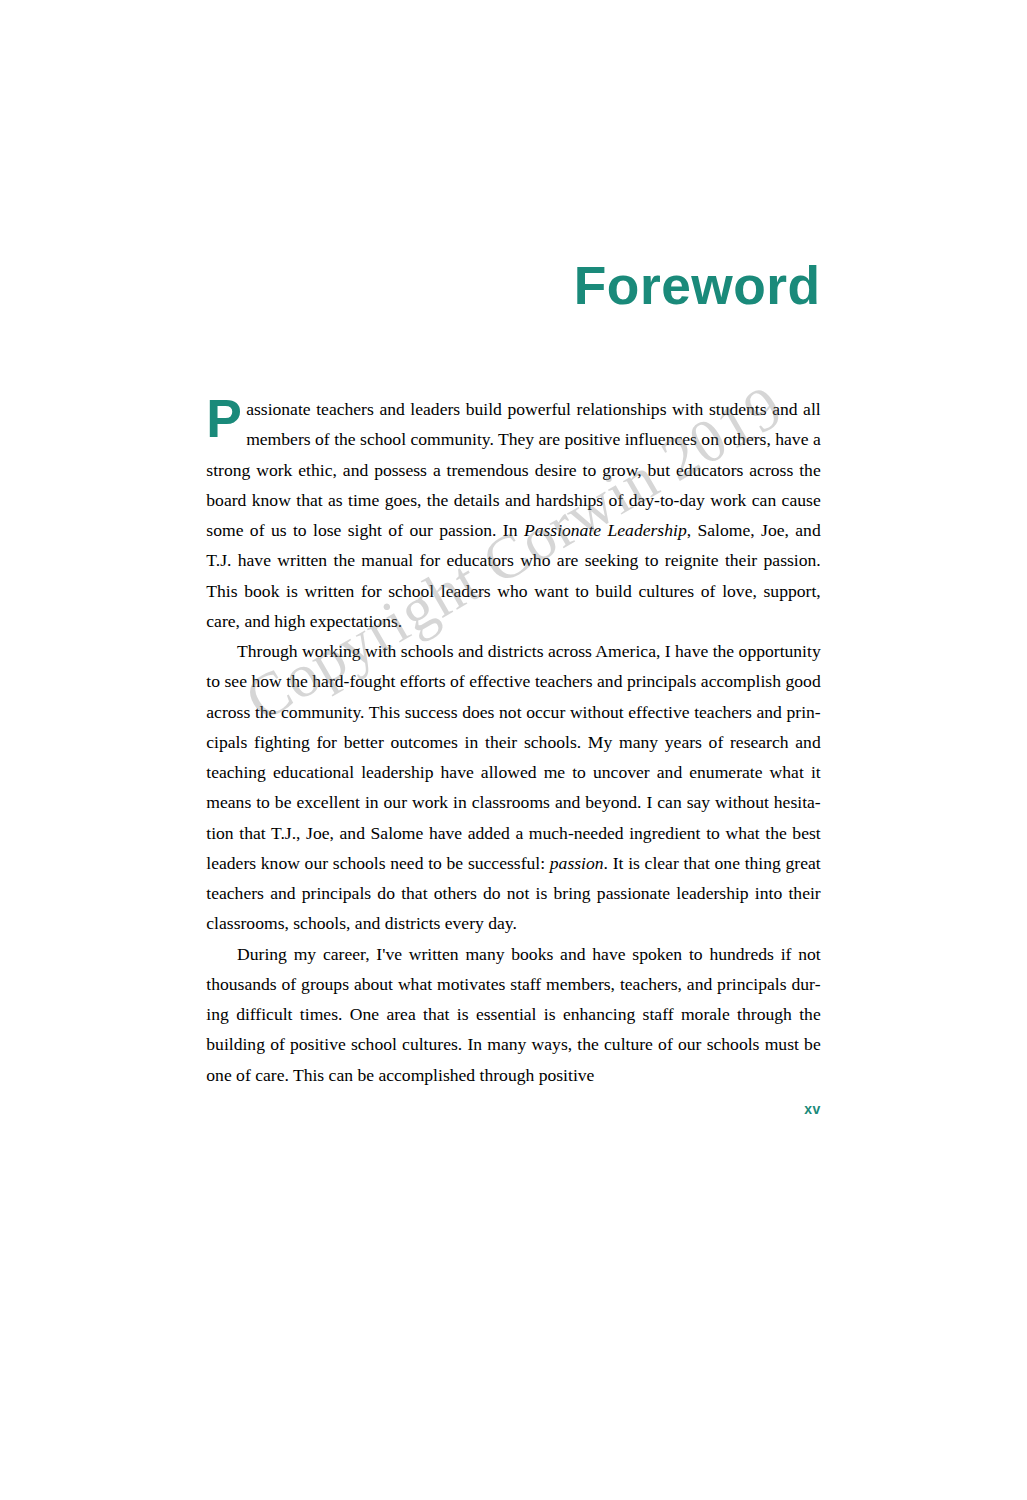Foreword
Passionate teachers and leaders build powerful relationships with students and all members of the school community. They are positive influences on others, have a strong work ethic, and possess a tremendous desire to grow, but educators across the board know that as time goes, the details and hardships of day-to-day work can cause some of us to lose sight of our passion. In Passionate Leadership, Salome, Joe, and T.J. have written the manual for educators who are seeking to reignite their passion. This book is written for school leaders who want to build cultures of love, support, care, and high expectations.
Through working with schools and districts across America, I have the opportunity to see how the hard-fought efforts of effective teachers and principals accomplish good across the community. This success does not occur without effective teachers and principals fighting for better outcomes in their schools. My many years of research and teaching educational leadership have allowed me to uncover and enumerate what it means to be excellent in our work in classrooms and beyond. I can say without hesitation that T.J., Joe, and Salome have added a much-needed ingredient to what the best leaders know our schools need to be successful: passion. It is clear that one thing great teachers and principals do that others do not is bring passionate leadership into their classrooms, schools, and districts every day.
During my career, I've written many books and have spoken to hundreds if not thousands of groups about what motivates staff members, teachers, and principals during difficult times. One area that is essential is enhancing staff morale through the building of positive school cultures. In many ways, the culture of our schools must be one of care. This can be accomplished through positive
Copyright Corwin 2019
xv